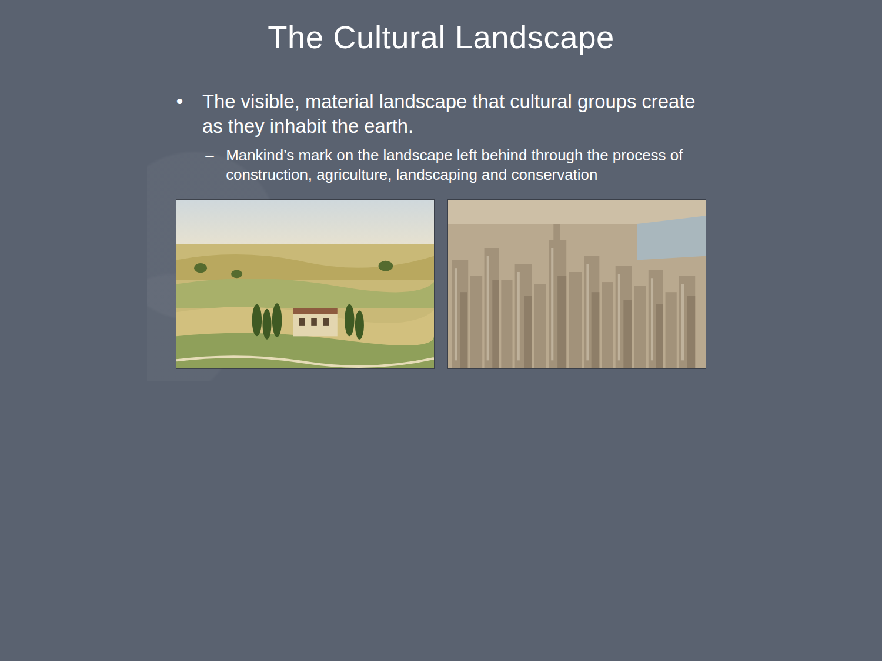The Cultural Landscape
The visible, material landscape that cultural groups create as they inhabit the earth.
Mankind’s mark on the landscape left behind through the process of construction, agriculture, landscaping and conservation